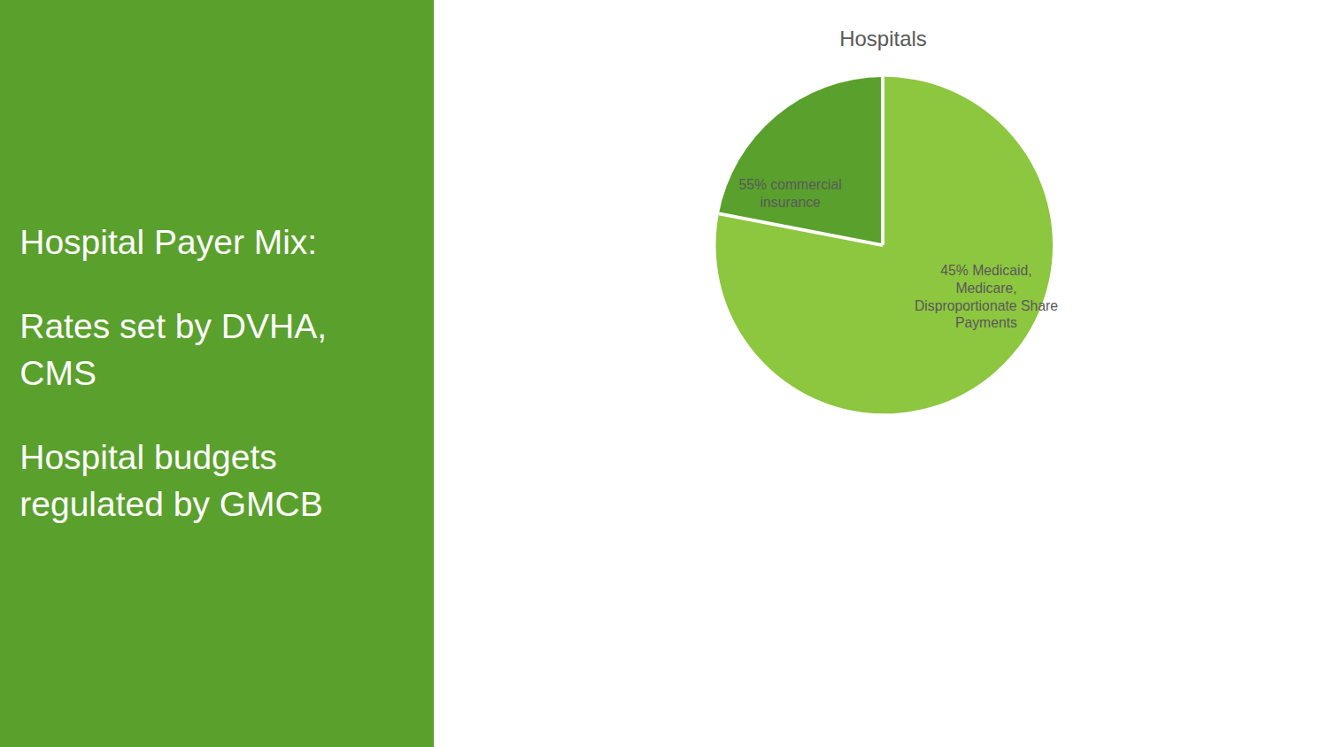Hospital Payer Mix:
Rates set by DVHA, CMS
Hospital budgets regulated by GMCB
Hospitals
55% commercial insurance
45% Medicaid, Medicare, Disproportionate Share Payments